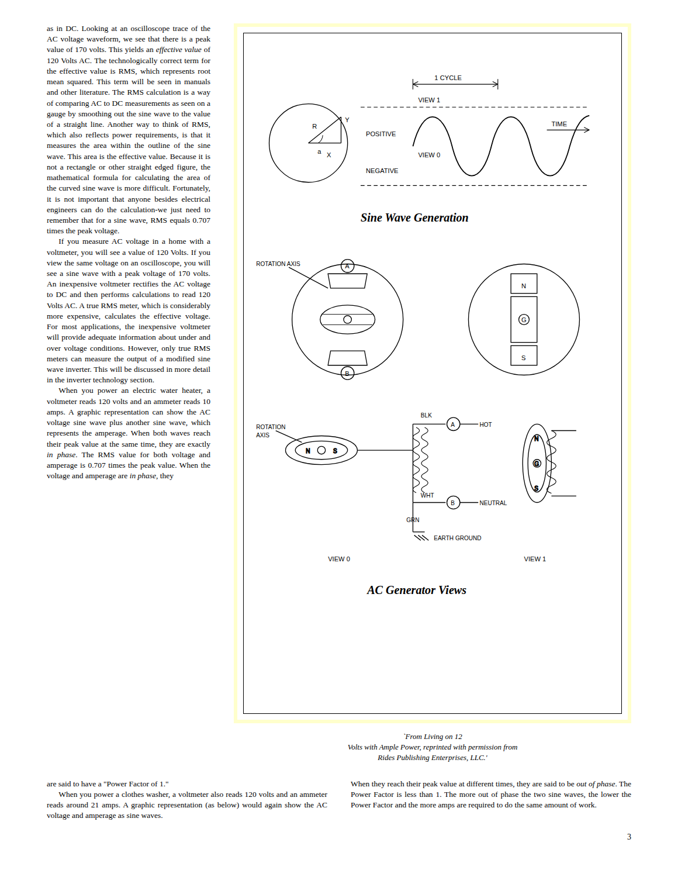as in DC. Looking at an oscilloscope trace of the AC voltage waveform, we see that there is a peak value of 170 volts. This yields an effective value of 120 Volts AC. The technologically correct term for the effective value is RMS, which represents root mean squared. This term will be seen in manuals and other literature. The RMS calculation is a way of comparing AC to DC measurements as seen on a gauge by smoothing out the sine wave to the value of a straight line. Another way to think of RMS, which also reflects power requirements, is that it measures the area within the outline of the sine wave. This area is the effective value. Because it is not a rectangle or other straight edged figure, the mathematical formula for calculating the area of the curved sine wave is more difficult. Fortunately, it is not important that anyone besides electrical engineers can do the calculation-we just need to remember that for a sine wave, RMS equals 0.707 times the peak voltage.
If you measure AC voltage in a home with a voltmeter, you will see a value of 120 Volts. If you view the same voltage on an oscilloscope, you will see a sine wave with a peak voltage of 170 volts. An inexpensive voltmeter rectifies the AC voltage to DC and then performs calculations to read 120 Volts AC. A true RMS meter, which is considerably more expensive, calculates the effective voltage. For most applications, the inexpensive voltmeter will provide adequate information about under and over voltage conditions. However, only true RMS meters can measure the output of a modified sine wave inverter. This will be discussed in more detail in the inverter technology section.
When you power an electric water heater, a voltmeter reads 120 volts and an ammeter reads 10 amps. A graphic representation can show the AC voltage sine wave plus another sine wave, which represents the amperage. When both waves reach their peak value at the same time, they are exactly in phase. The RMS value for both voltage and amperage is 0.707 times the peak value. When the voltage and amperage are in phase, they
R Y a X 1 CYCLE VIEW 1 VIEW 0 POSITIVE NEGATIVE TIME Sine Wave Generation A B ROTATION AXIS N G S N S ROTATION AXIS BLK A HOT WHT B NEUTRAL GRN EARTH GROUND N G S VIEW 0 VIEW 1 AC Generator Views
`From Living on 12
Volts with Ample Power, reprinted with permission from
Rides Publishing Enterprises, LLC.'
are said to have a "Power Factor of 1."
When you power a clothes washer, a voltmeter also reads 120 volts and an ammeter reads around 21 amps. A graphic representation (as below) would again show the AC voltage and amperage as sine waves.
When they reach their peak value at different times, they are said to be out of phase. The Power Factor is less than 1. The more out of phase the two sine waves, the lower the Power Factor and the more amps are required to do the same amount of work.
3